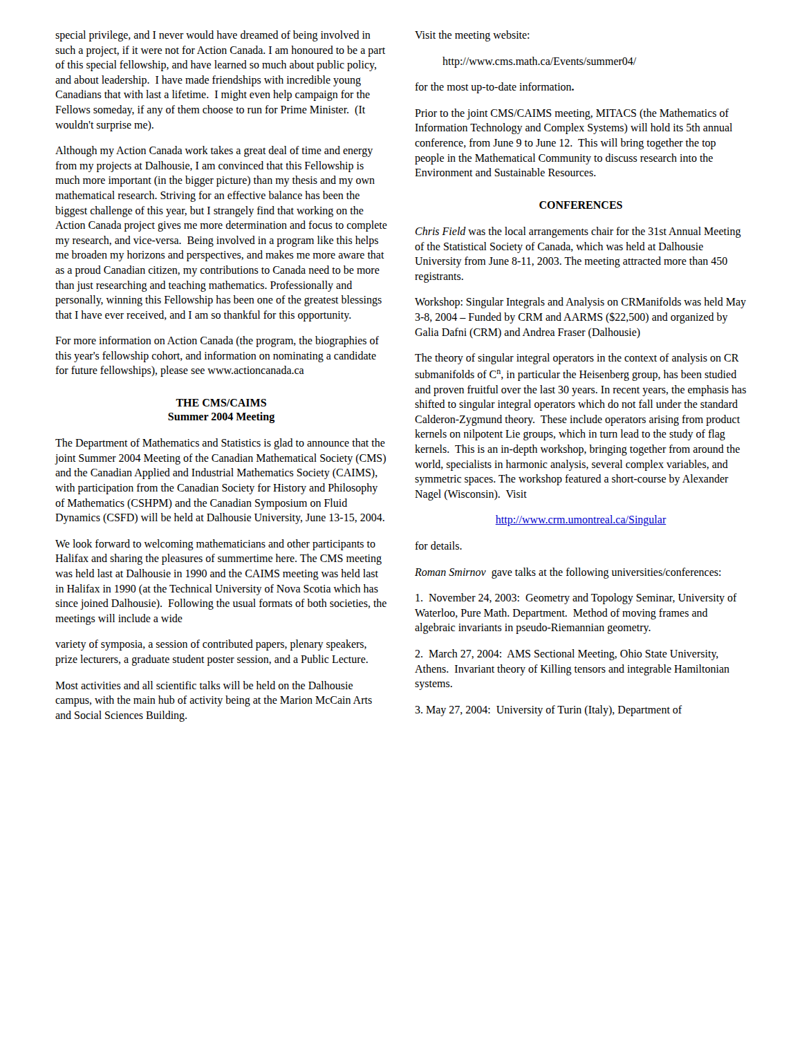special privilege, and I never would have dreamed of being involved in such a project, if it were not for Action Canada. I am honoured to be a part of this special fellowship, and have learned so much about public policy, and about leadership. I have made friendships with incredible young Canadians that with last a lifetime. I might even help campaign for the Fellows someday, if any of them choose to run for Prime Minister. (It wouldn't surprise me).
Although my Action Canada work takes a great deal of time and energy from my projects at Dalhousie, I am convinced that this Fellowship is much more important (in the bigger picture) than my thesis and my own mathematical research. Striving for an effective balance has been the biggest challenge of this year, but I strangely find that working on the Action Canada project gives me more determination and focus to complete my research, and vice-versa. Being involved in a program like this helps me broaden my horizons and perspectives, and makes me more aware that as a proud Canadian citizen, my contributions to Canada need to be more than just researching and teaching mathematics. Professionally and personally, winning this Fellowship has been one of the greatest blessings that I have ever received, and I am so thankful for this opportunity.
For more information on Action Canada (the program, the biographies of this year's fellowship cohort, and information on nominating a candidate for future fellowships), please see www.actioncanada.ca
THE CMS/CAIMS
Summer 2004 Meeting
The Department of Mathematics and Statistics is glad to announce that the joint Summer 2004 Meeting of the Canadian Mathematical Society (CMS) and the Canadian Applied and Industrial Mathematics Society (CAIMS), with participation from the Canadian Society for History and Philosophy of Mathematics (CSHPM) and the Canadian Symposium on Fluid Dynamics (CSFD) will be held at Dalhousie University, June 13-15, 2004.
We look forward to welcoming mathematicians and other participants to Halifax and sharing the pleasures of summertime here. The CMS meeting was held last at Dalhousie in 1990 and the CAIMS meeting was held last in Halifax in 1990 (at the Technical University of Nova Scotia which has since joined Dalhousie). Following the usual formats of both societies, the meetings will include a wide
variety of symposia, a session of contributed papers, plenary speakers, prize lecturers, a graduate student poster session, and a Public Lecture.
Most activities and all scientific talks will be held on the Dalhousie campus, with the main hub of activity being at the Marion McCain Arts and Social Sciences Building.
Visit the meeting website:
http://www.cms.math.ca/Events/summer04/
for the most up-to-date information.
Prior to the joint CMS/CAIMS meeting, MITACS (the Mathematics of Information Technology and Complex Systems) will hold its 5th annual conference, from June 9 to June 12. This will bring together the top people in the Mathematical Community to discuss research into the Environment and Sustainable Resources.
CONFERENCES
Chris Field was the local arrangements chair for the 31st Annual Meeting of the Statistical Society of Canada, which was held at Dalhousie University from June 8-11, 2003. The meeting attracted more than 450 registrants.
Workshop: Singular Integrals and Analysis on CRManifolds was held May 3-8, 2004 – Funded by CRM and AARMS ($22,500) and organized by Galia Dafni (CRM) and Andrea Fraser (Dalhousie)
The theory of singular integral operators in the context of analysis on CR submanifolds of Cn, in particular the Heisenberg group, has been studied and proven fruitful over the last 30 years. In recent years, the emphasis has shifted to singular integral operators which do not fall under the standard Calderon-Zygmund theory. These include operators arising from product kernels on nilpotent Lie groups, which in turn lead to the study of flag kernels. This is an in-depth workshop, bringing together from around the world, specialists in harmonic analysis, several complex variables, and symmetric spaces. The workshop featured a short-course by Alexander Nagel (Wisconsin). Visit
http://www.crm.umontreal.ca/Singular
for details.
Roman Smirnov gave talks at the following universities/conferences:
1. November 24, 2003: Geometry and Topology Seminar, University of Waterloo, Pure Math. Department. Method of moving frames and algebraic invariants in pseudo-Riemannian geometry.
2. March 27, 2004: AMS Sectional Meeting, Ohio State University, Athens. Invariant theory of Killing tensors and integrable Hamiltonian systems.
3. May 27, 2004: University of Turin (Italy), Department of